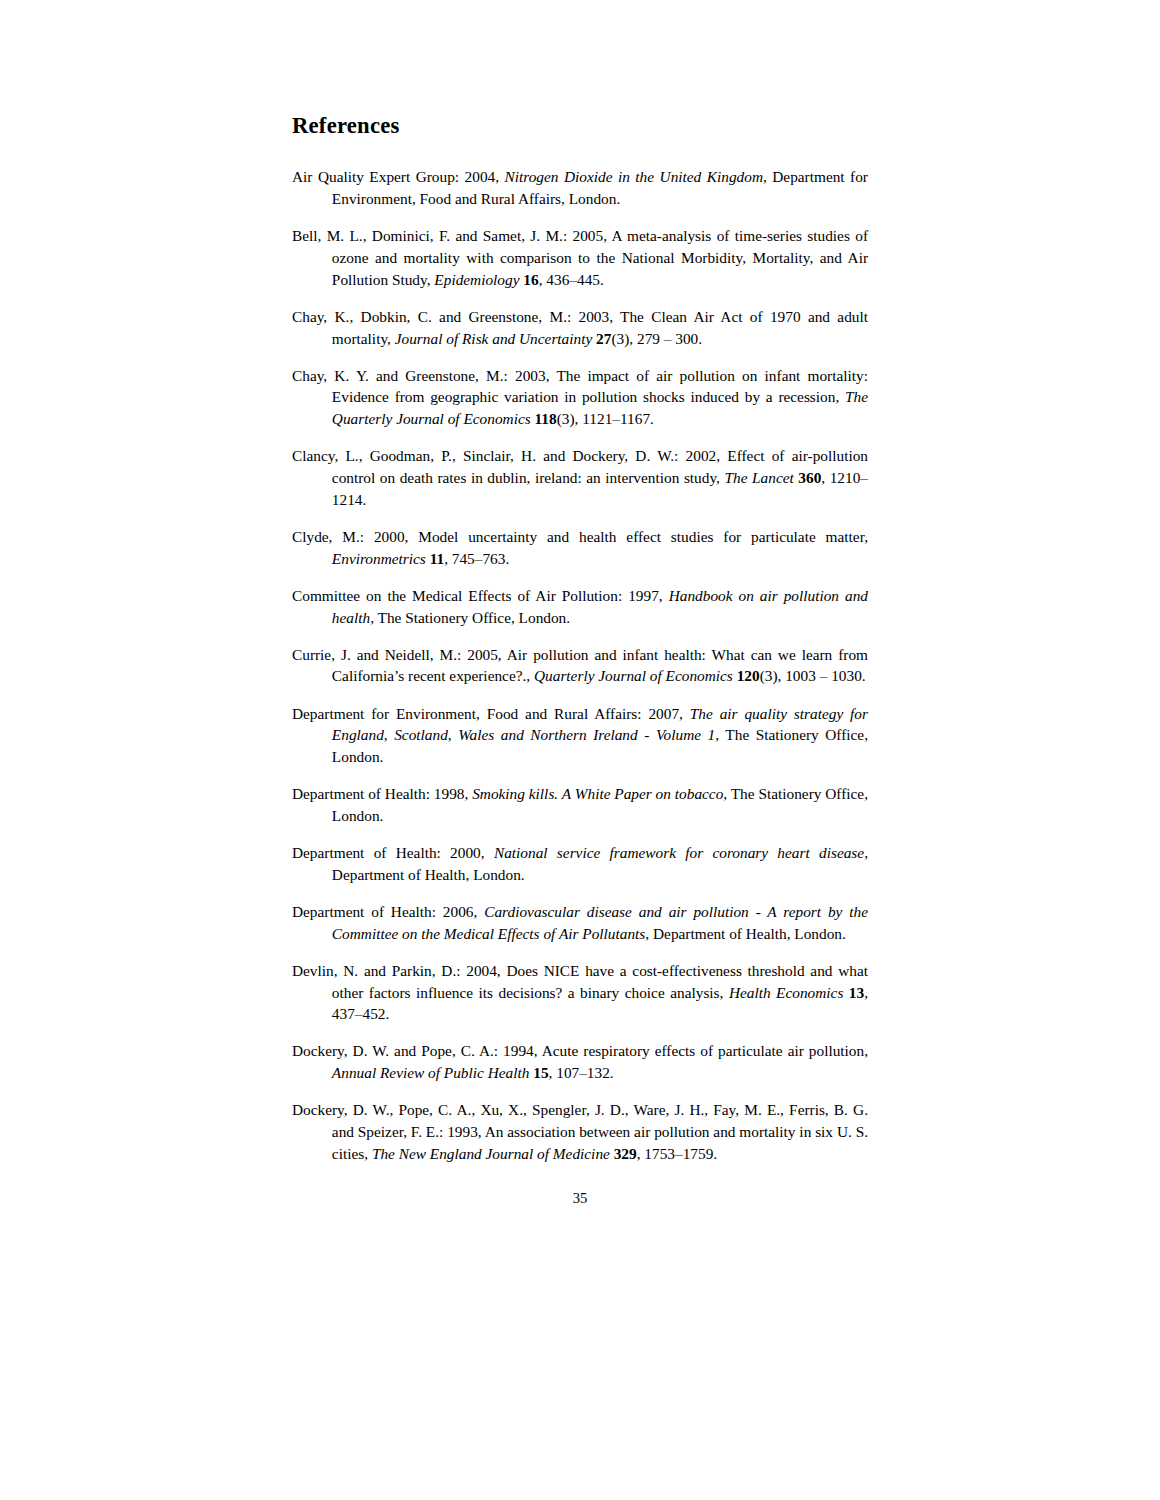References
Air Quality Expert Group: 2004, Nitrogen Dioxide in the United Kingdom, Department for Environment, Food and Rural Affairs, London.
Bell, M. L., Dominici, F. and Samet, J. M.: 2005, A meta-analysis of time-series studies of ozone and mortality with comparison to the National Morbidity, Mortality, and Air Pollution Study, Epidemiology 16, 436–445.
Chay, K., Dobkin, C. and Greenstone, M.: 2003, The Clean Air Act of 1970 and adult mortality, Journal of Risk and Uncertainty 27(3), 279 – 300.
Chay, K. Y. and Greenstone, M.: 2003, The impact of air pollution on infant mortality: Evidence from geographic variation in pollution shocks induced by a recession, The Quarterly Journal of Economics 118(3), 1121–1167.
Clancy, L., Goodman, P., Sinclair, H. and Dockery, D. W.: 2002, Effect of air-pollution control on death rates in dublin, ireland: an intervention study, The Lancet 360, 1210–1214.
Clyde, M.: 2000, Model uncertainty and health effect studies for particulate matter, Environmetrics 11, 745–763.
Committee on the Medical Effects of Air Pollution: 1997, Handbook on air pollution and health, The Stationery Office, London.
Currie, J. and Neidell, M.: 2005, Air pollution and infant health: What can we learn from California’s recent experience?., Quarterly Journal of Economics 120(3), 1003 – 1030.
Department for Environment, Food and Rural Affairs: 2007, The air quality strategy for England, Scotland, Wales and Northern Ireland - Volume 1, The Stationery Office, London.
Department of Health: 1998, Smoking kills. A White Paper on tobacco, The Stationery Office, London.
Department of Health: 2000, National service framework for coronary heart disease, Department of Health, London.
Department of Health: 2006, Cardiovascular disease and air pollution - A report by the Committee on the Medical Effects of Air Pollutants, Department of Health, London.
Devlin, N. and Parkin, D.: 2004, Does NICE have a cost-effectiveness threshold and what other factors influence its decisions? a binary choice analysis, Health Economics 13, 437–452.
Dockery, D. W. and Pope, C. A.: 1994, Acute respiratory effects of particulate air pollution, Annual Review of Public Health 15, 107–132.
Dockery, D. W., Pope, C. A., Xu, X., Spengler, J. D., Ware, J. H., Fay, M. E., Ferris, B. G. and Speizer, F. E.: 1993, An association between air pollution and mortality in six U. S. cities, The New England Journal of Medicine 329, 1753–1759.
35